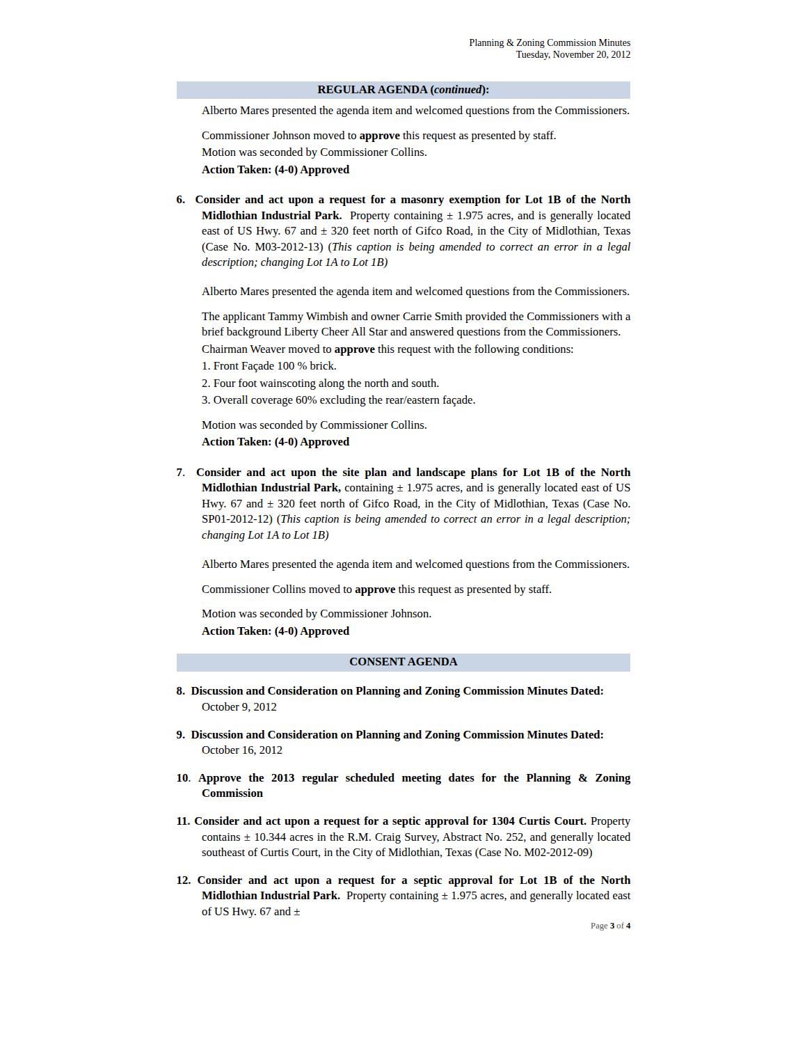Planning & Zoning Commission Minutes
Tuesday, November 20, 2012
REGULAR AGENDA (continued):
Alberto Mares presented the agenda item and welcomed questions from the Commissioners.
Commissioner Johnson moved to approve this request as presented by staff.
Motion was seconded by Commissioner Collins.
Action Taken: (4-0) Approved
6. Consider and act upon a request for a masonry exemption for Lot 1B of the North Midlothian Industrial Park. Property containing ± 1.975 acres, and is generally located east of US Hwy. 67 and ± 320 feet north of Gifco Road, in the City of Midlothian, Texas (Case No. M03-2012-13) (This caption is being amended to correct an error in a legal description; changing Lot 1A to Lot 1B)
Alberto Mares presented the agenda item and welcomed questions from the Commissioners.
The applicant Tammy Wimbish and owner Carrie Smith provided the Commissioners with a brief background Liberty Cheer All Star and answered questions from the Commissioners.
Chairman Weaver moved to approve this request with the following conditions:
1. Front Façade 100 % brick.
2. Four foot wainscoting along the north and south.
3. Overall coverage 60% excluding the rear/eastern façade.
Motion was seconded by Commissioner Collins.
Action Taken: (4-0) Approved
7. Consider and act upon the site plan and landscape plans for Lot 1B of the North Midlothian Industrial Park, containing ± 1.975 acres, and is generally located east of US Hwy. 67 and ± 320 feet north of Gifco Road, in the City of Midlothian, Texas (Case No. SP01-2012-12) (This caption is being amended to correct an error in a legal description; changing Lot 1A to Lot 1B)
Alberto Mares presented the agenda item and welcomed questions from the Commissioners.
Commissioner Collins moved to approve this request as presented by staff.
Motion was seconded by Commissioner Johnson.
Action Taken: (4-0) Approved
CONSENT AGENDA
8. Discussion and Consideration on Planning and Zoning Commission Minutes Dated:
October 9, 2012
9. Discussion and Consideration on Planning and Zoning Commission Minutes Dated:
October 16, 2012
10. Approve the 2013 regular scheduled meeting dates for the Planning & Zoning Commission
11. Consider and act upon a request for a septic approval for 1304 Curtis Court. Property contains ± 10.344 acres in the R.M. Craig Survey, Abstract No. 252, and generally located southeast of Curtis Court, in the City of Midlothian, Texas (Case No. M02-2012-09)
12. Consider and act upon a request for a septic approval for Lot 1B of the North Midlothian Industrial Park. Property containing ± 1.975 acres, and generally located east of US Hwy. 67 and ±
Page 3 of 4